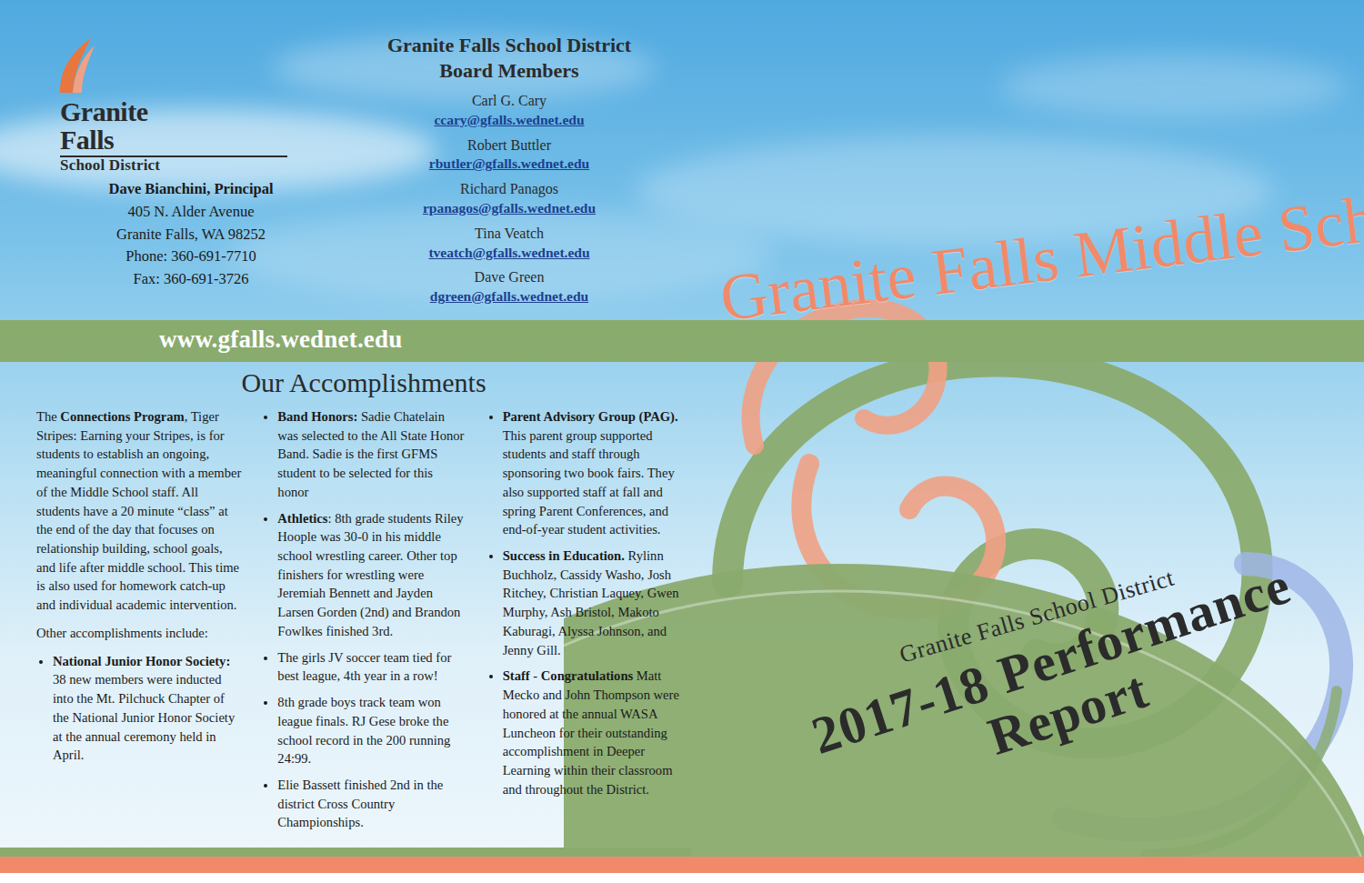Granite
Falls
School District
Dave Bianchini, Principal
405 N. Alder Avenue
Granite Falls, WA 98252
Phone: 360-691-7710
Fax: 360-691-3726
Granite Falls School District
Board Members
Carl G. Cary ccary@gfalls.wednet.edu
Robert Buttler rbutler@gfalls.wednet.edu
Richard Panagos rpanagos@gfalls.wednet.edu
Tina Veatch tveatch@gfalls.wednet.edu
Dave Green dgreen@gfalls.wednet.edu
Linda Hall – Superintendent
360-691-7717 - lhall@gfalls.wednet.edu
Granite Falls Middle School
www.gfalls.wednet.edu
Granite Falls School District
2017-18 Performance Report
Our Accomplishments
The Connections Program, Tiger Stripes: Earning your Stripes, is for students to establish an ongoing, meaningful connection with a member of the Middle School staff. All students have a 20 minute “class” at the end of the day that focuses on relationship building, school goals, and life after middle school. This time is also used for homework catch-up and individual academic intervention.
Other accomplishments include:
National Junior Honor Society: 38 new members were inducted into the Mt. Pilchuck Chapter of the National Junior Honor Society at the annual ceremony held in April.
Band Honors: Sadie Chatelain was selected to the All State Honor Band. Sadie is the first GFMS student to be selected for this honor
Athletics: 8th grade students Riley Hoople was 30-0 in his middle school wrestling career. Other top finishers for wrestling were Jeremiah Bennett and Jayden Larsen Gorden (2nd) and Brandon Fowlkes finished 3rd.
The girls JV soccer team tied for best league, 4th year in a row!
8th grade boys track team won league finals. RJ Gese broke the school record in the 200 running 24:99.
Elie Bassett finished 2nd in the district Cross Country Championships.
Parent Advisory Group (PAG). This parent group supported students and staff through sponsoring two book fairs. They also supported staff at fall and spring Parent Conferences, and end-of-year student activities.
Success in Education. Rylinn Buchholz, Cassidy Washo, Josh Ritchey, Christian Laquey, Gwen Murphy, Ash Bristol, Makoto Kaburagi, Alyssa Johnson, and Jenny Gill.
Staff - Congratulations Matt Mecko and John Thompson were honored at the annual WASA Luncheon for their outstanding accomplishment in Deeper Learning within their classroom and throughout the District.